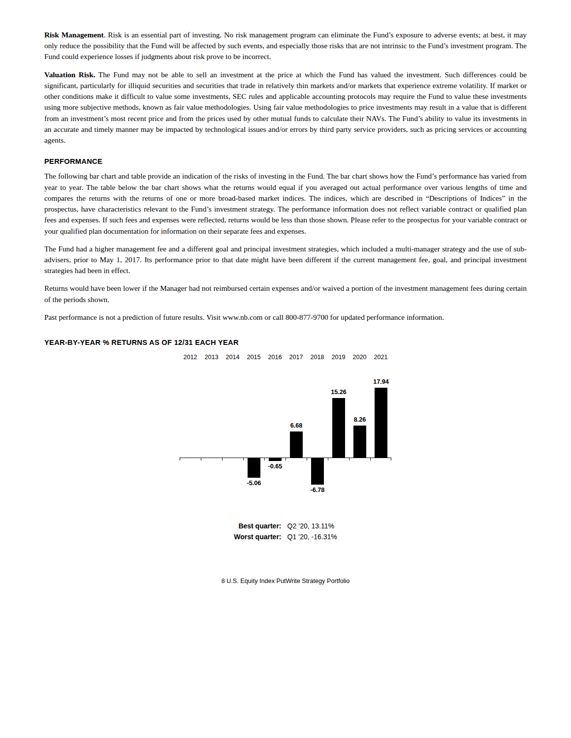Risk Management. Risk is an essential part of investing. No risk management program can eliminate the Fund’s exposure to adverse events; at best, it may only reduce the possibility that the Fund will be affected by such events, and especially those risks that are not intrinsic to the Fund’s investment program. The Fund could experience losses if judgments about risk prove to be incorrect.
Valuation Risk. The Fund may not be able to sell an investment at the price at which the Fund has valued the investment. Such differences could be significant, particularly for illiquid securities and securities that trade in relatively thin markets and/or markets that experience extreme volatility. If market or other conditions make it difficult to value some investments, SEC rules and applicable accounting protocols may require the Fund to value these investments using more subjective methods, known as fair value methodologies. Using fair value methodologies to price investments may result in a value that is different from an investment’s most recent price and from the prices used by other mutual funds to calculate their NAVs. The Fund’s ability to value its investments in an accurate and timely manner may be impacted by technological issues and/or errors by third party service providers, such as pricing services or accounting agents.
PERFORMANCE
The following bar chart and table provide an indication of the risks of investing in the Fund. The bar chart shows how the Fund’s performance has varied from year to year. The table below the bar chart shows what the returns would equal if you averaged out actual performance over various lengths of time and compares the returns with the returns of one or more broad-based market indices. The indices, which are described in “Descriptions of Indices” in the prospectus, have characteristics relevant to the Fund’s investment strategy. The performance information does not reflect variable contract or qualified plan fees and expenses. If such fees and expenses were reflected, returns would be less than those shown. Please refer to the prospectus for your variable contract or your qualified plan documentation for information on their separate fees and expenses.
The Fund had a higher management fee and a different goal and principal investment strategies, which included a multi-manager strategy and the use of sub-advisers, prior to May 1, 2017. Its performance prior to that date might have been different if the current management fee, goal, and principal investment strategies had been in effect.
Returns would have been lower if the Manager had not reimbursed certain expenses and/or waived a portion of the investment management fees during certain of the periods shown.
Past performance is not a prediction of future results. Visit www.nb.com or call 800-877-9700 for updated performance information.
YEAR-BY-YEAR % RETURNS AS OF 12/31 EACH YEAR
| 2012 | 2013 | 2014 | 2015 | 2016 | 2017 | 2018 | 2019 | 2020 | 2021 |
-5.06
-0.65
6.68
-6.78
15.26
8.26
17.94
| Best quarter: | Q2 ’20, 13.11% |
| Worst quarter: | Q1 ’20, -16.31% |
8 U.S. Equity Index PutWrite Strategy Portfolio